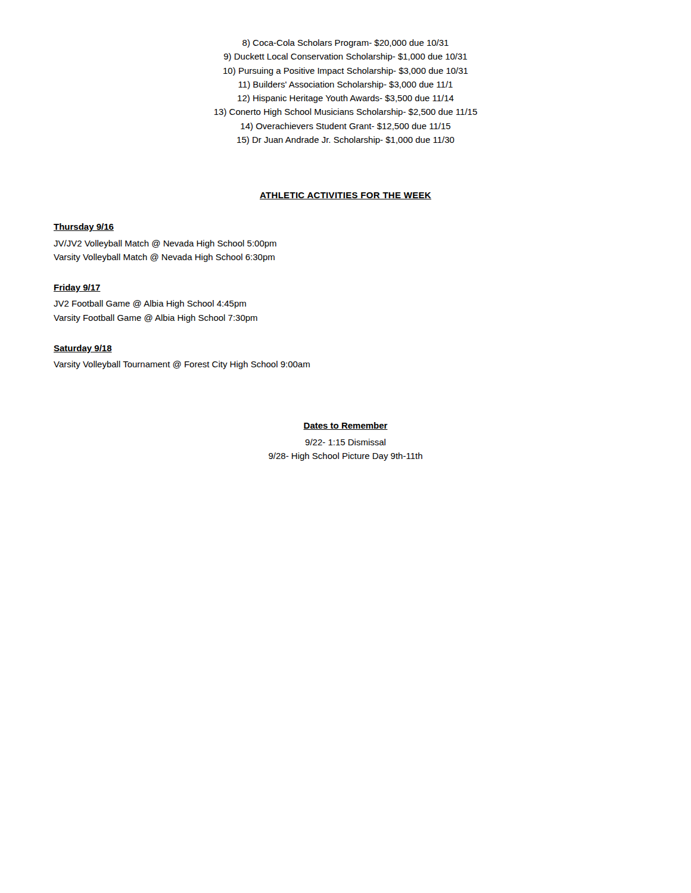8) Coca-Cola Scholars Program- $20,000 due 10/31
9) Duckett Local Conservation Scholarship- $1,000 due 10/31
10) Pursuing a Positive Impact Scholarship- $3,000 due 10/31
11) Builders' Association Scholarship- $3,000 due 11/1
12) Hispanic Heritage Youth Awards- $3,500 due 11/14
13) Conerto High School Musicians Scholarship- $2,500 due 11/15
14) Overachievers Student Grant- $12,500 due 11/15
15) Dr Juan Andrade Jr. Scholarship- $1,000 due 11/30
ATHLETIC ACTIVITIES FOR THE WEEK
Thursday 9/16
JV/JV2 Volleyball Match @ Nevada High School 5:00pm
Varsity Volleyball Match @ Nevada High School 6:30pm
Friday 9/17
JV2 Football Game @ Albia High School 4:45pm
Varsity Football Game @ Albia High School 7:30pm
Saturday 9/18
Varsity Volleyball Tournament @ Forest City High School 9:00am
Dates to Remember
9/22- 1:15 Dismissal
9/28- High School Picture Day 9th-11th